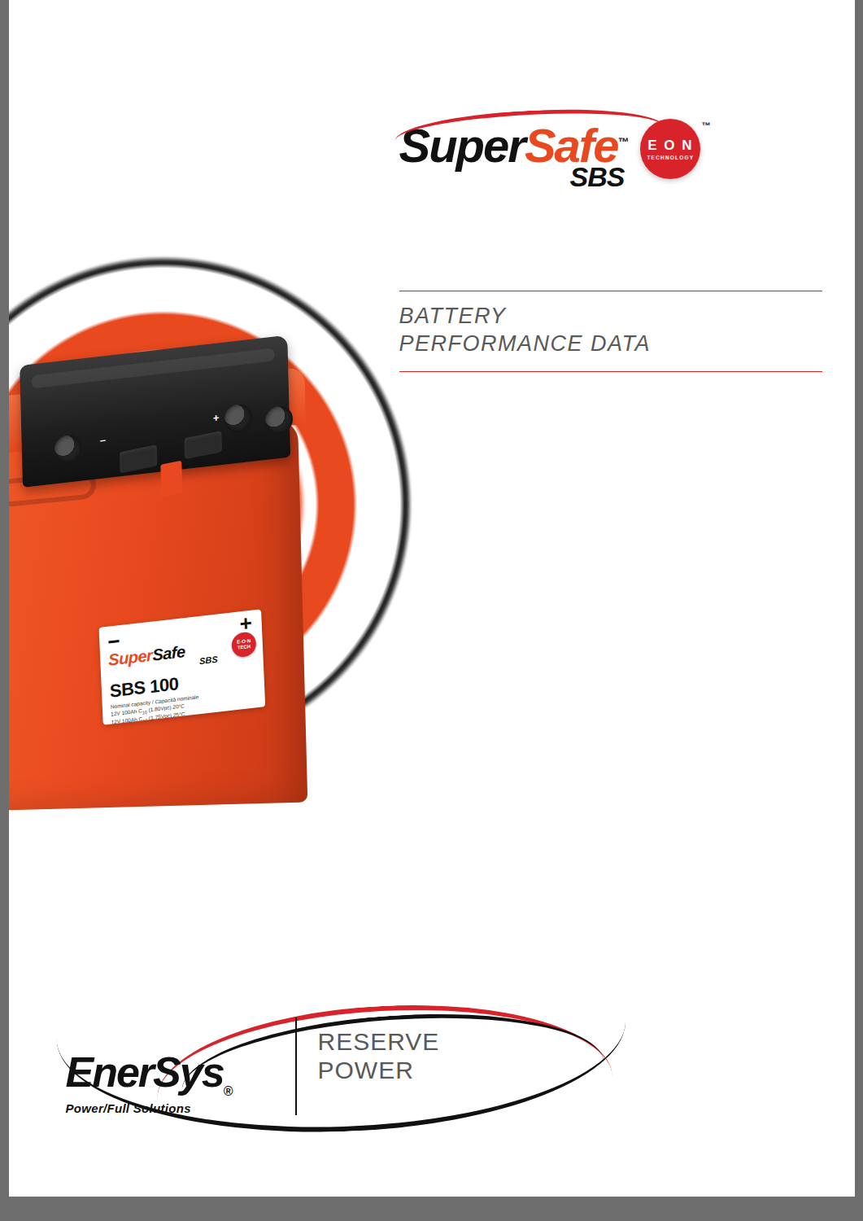− +
− +
E·O·N
TECH
SuperSafe
SBS
SBS 100
Nominal capacity / Capacità nominale
12V 100Ah C10 (1.80Vpc) 20°C
12V 100Ah C10 (1.75Vpc) 25°C
SuperSafe™
SBS
™ E O N TECHNOLOGY
BATTERY
PERFORMANCE DATA
EnerSys®
Power/Full Solutions
RESERVE
POWER